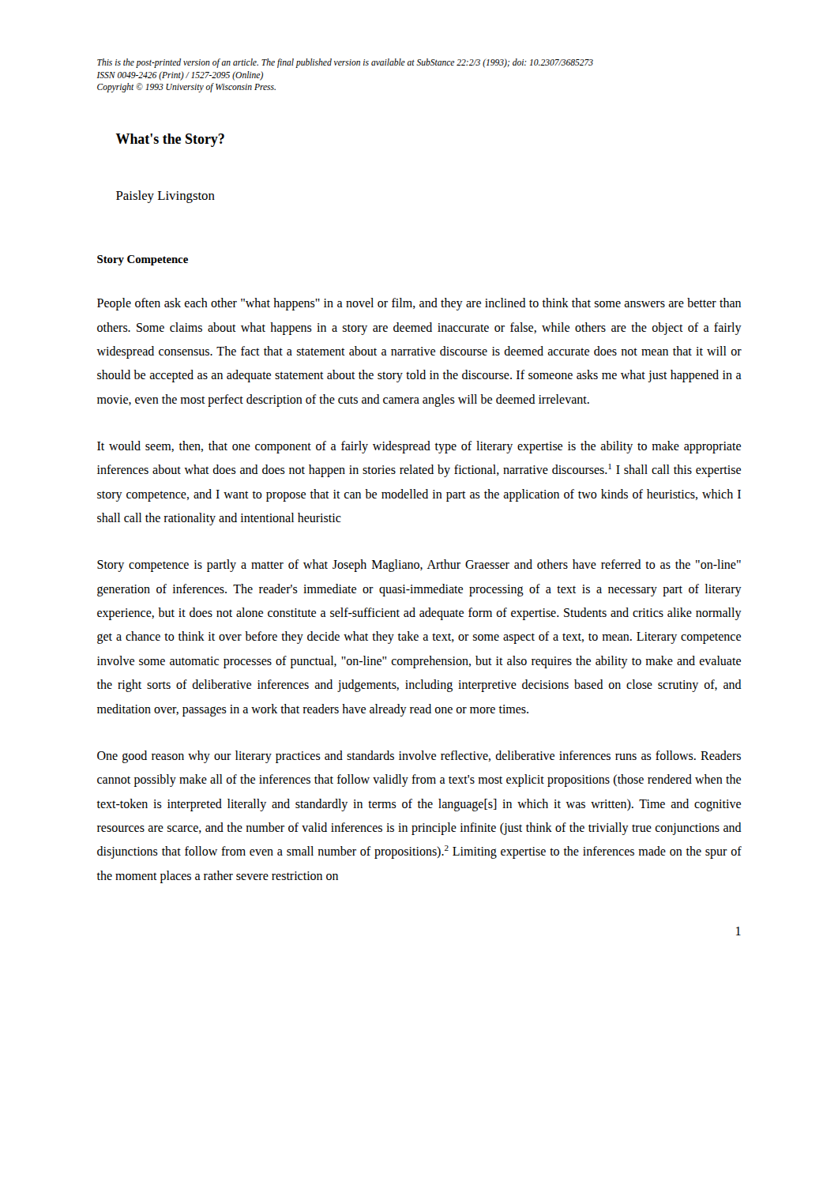This is the post-printed version of an article. The final published version is available at SubStance 22:2/3 (1993); doi: 10.2307/3685273
ISSN 0049-2426 (Print) / 1527-2095 (Online)
Copyright © 1993 University of Wisconsin Press.
What's the Story?
Paisley Livingston
Story Competence
People often ask each other "what happens" in a novel or film, and they are inclined to think that some answers are better than others. Some claims about what happens in a story are deemed inaccurate or false, while others are the object of a fairly widespread consensus. The fact that a statement about a narrative discourse is deemed accurate does not mean that it will or should be accepted as an adequate statement about the story told in the discourse. If someone asks me what just happened in a movie, even the most perfect description of the cuts and camera angles will be deemed irrelevant.
It would seem, then, that one component of a fairly widespread type of literary expertise is the ability to make appropriate inferences about what does and does not happen in stories related by fictional, narrative discourses.1 I shall call this expertise story competence, and I want to propose that it can be modelled in part as the application of two kinds of heuristics, which I shall call the rationality and intentional heuristic
Story competence is partly a matter of what Joseph Magliano, Arthur Graesser and others have referred to as the "on-line" generation of inferences. The reader's immediate or quasi-immediate processing of a text is a necessary part of literary experience, but it does not alone constitute a self-sufficient ad adequate form of expertise. Students and critics alike normally get a chance to think it over before they decide what they take a text, or some aspect of a text, to mean. Literary competence involve some automatic processes of punctual, "on-line" comprehension, but it also requires the ability to make and evaluate the right sorts of deliberative inferences and judgements, including interpretive decisions based on close scrutiny of, and meditation over, passages in a work that readers have already read one or more times.
One good reason why our literary practices and standards involve reflective, deliberative inferences runs as follows. Readers cannot possibly make all of the inferences that follow validly from a text's most explicit propositions (those rendered when the text-token is interpreted literally and standardly in terms of the language[s] in which it was written). Time and cognitive resources are scarce, and the number of valid inferences is in principle infinite (just think of the trivially true conjunctions and disjunctions that follow from even a small number of propositions).2 Limiting expertise to the inferences made on the spur of the moment places a rather severe restriction on
1